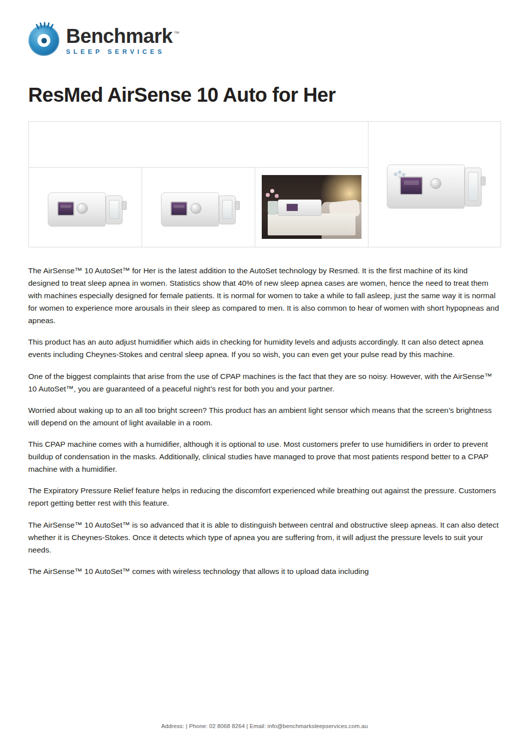Benchmark™
Sleep Services
ResMed AirSense 10 Auto for Her
The AirSense™ 10 AutoSet™ for Her is the latest addition to the AutoSet technology by Resmed. It is the first machine of its kind designed to treat sleep apnea in women. Statistics show that 40% of new sleep apnea cases are women, hence the need to treat them with machines especially designed for female patients. It is normal for women to take a while to fall asleep, just the same way it is normal for women to experience more arousals in their sleep as compared to men. It is also common to hear of women with short hypopneas and apneas.
This product has an auto adjust humidifier which aids in checking for humidity levels and adjusts accordingly. It can also detect apnea events including Cheynes-Stokes and central sleep apnea. If you so wish, you can even get your pulse read by this machine.
One of the biggest complaints that arise from the use of CPAP machines is the fact that they are so noisy. However, with the AirSense™ 10 AutoSet™, you are guaranteed of a peaceful night’s rest for both you and your partner.
Worried about waking up to an all too bright screen? This product has an ambient light sensor which means that the screen’s brightness will depend on the amount of light available in a room.
This CPAP machine comes with a humidifier, although it is optional to use. Most customers prefer to use humidifiers in order to prevent buildup of condensation in the masks. Additionally, clinical studies have managed to prove that most patients respond better to a CPAP machine with a humidifier.
The Expiratory Pressure Relief feature helps in reducing the discomfort experienced while breathing out against the pressure. Customers report getting better rest with this feature.
The AirSense™ 10 AutoSet™ is so advanced that it is able to distinguish between central and obstructive sleep apneas. It can also detect whether it is Cheynes-Stokes. Once it detects which type of apnea you are suffering from, it will adjust the pressure levels to suit your needs.
The AirSense™ 10 AutoSet™ comes with wireless technology that allows it to upload data including
Address: | Phone: 02 8068 8264 | Email: info@benchmarksleepservices.com.au